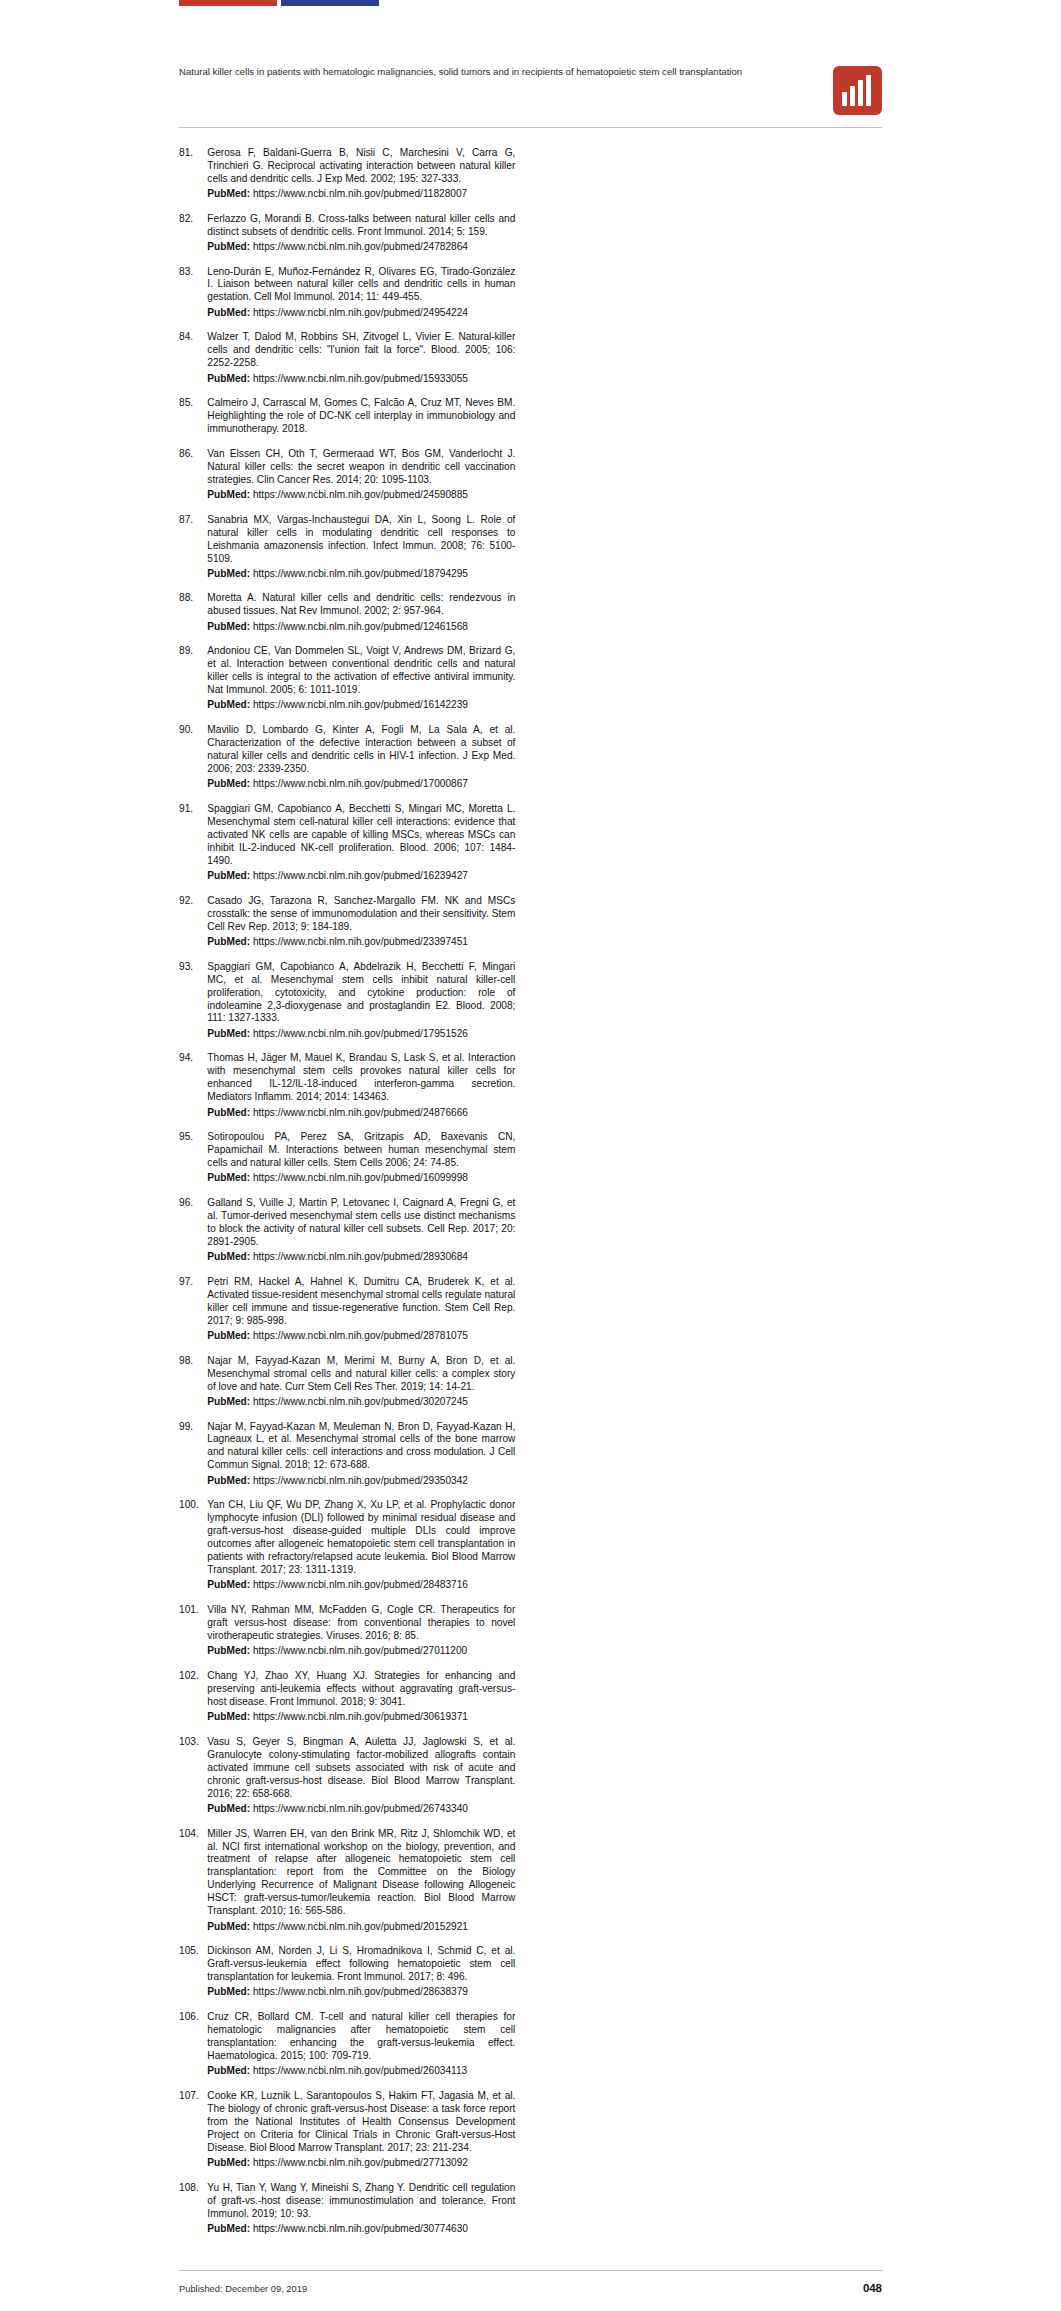Natural killer cells in patients with hematologic malignancies, solid tumors and in recipients of hematopoietic stem cell transplantation
Gerosa F, Baldani-Guerra B, Nisii C, Marchesini V, Carra G, Trinchieri G. Reciprocal activating interaction between natural killer cells and dendritic cells. J Exp Med. 2002; 195: 327-333. PubMed: https://www.ncbi.nlm.nih.gov/pubmed/11828007
Ferlazzo G, Morandi B. Cross-talks between natural killer cells and distinct subsets of dendritic cells. Front Immunol. 2014; 5: 159. PubMed: https://www.ncbi.nlm.nih.gov/pubmed/24782864
Leno-Durán E, Muñoz-Fernández R, Olivares EG, Tirado-González I. Liaison between natural killer cells and dendritic cells in human gestation. Cell Mol Immunol. 2014; 11: 449-455. PubMed: https://www.ncbi.nlm.nih.gov/pubmed/24954224
Walzer T, Dalod M, Robbins SH, Zitvogel L, Vivier E. Natural-killer cells and dendritic cells: "l'union fait la force". Blood. 2005; 106: 2252-2258. PubMed: https://www.ncbi.nlm.nih.gov/pubmed/15933055
Calmeiro J, Carrascal M, Gomes C, Falcão A, Cruz MT, Neves BM. Heighlighting the role of DC-NK cell interplay in immunobiology and immunotherapy. 2018.
Van Elssen CH, Oth T, Germeraad WT, Bos GM, Vanderlocht J. Natural killer cells: the secret weapon in dendritic cell vaccination strategies. Clin Cancer Res. 2014; 20: 1095-1103. PubMed: https://www.ncbi.nlm.nih.gov/pubmed/24590885
Sanabria MX, Vargas-Inchaustegui DA, Xin L, Soong L. Role of natural killer cells in modulating dendritic cell responses to Leishmania amazonensis infection. Infect Immun. 2008; 76: 5100-5109. PubMed: https://www.ncbi.nlm.nih.gov/pubmed/18794295
Moretta A. Natural killer cells and dendritic cells: rendezvous in abused tissues. Nat Rev Immunol. 2002; 2: 957-964. PubMed: https://www.ncbi.nlm.nih.gov/pubmed/12461568
Andoniou CE, Van Dommelen SL, Voigt V, Andrews DM, Brizard G, et al. Interaction between conventional dendritic cells and natural killer cells is integral to the activation of effective antiviral immunity. Nat Immunol. 2005; 6: 1011-1019. PubMed: https://www.ncbi.nlm.nih.gov/pubmed/16142239
Mavilio D, Lombardo G, Kinter A, Fogli M, La Sala A, et al. Characterization of the defective interaction between a subset of natural killer cells and dendritic cells in HIV-1 infection. J Exp Med. 2006; 203: 2339-2350. PubMed: https://www.ncbi.nlm.nih.gov/pubmed/17000867
Spaggiari GM, Capobianco A, Becchetti S, Mingari MC, Moretta L. Mesenchymal stem cell-natural killer cell interactions: evidence that activated NK cells are capable of killing MSCs, whereas MSCs can inhibit IL-2-induced NK-cell proliferation. Blood. 2006; 107: 1484-1490. PubMed: https://www.ncbi.nlm.nih.gov/pubmed/16239427
Casado JG, Tarazona R, Sanchez-Margallo FM. NK and MSCs crosstalk: the sense of immunomodulation and their sensitivity. Stem Cell Rev Rep. 2013; 9: 184-189. PubMed: https://www.ncbi.nlm.nih.gov/pubmed/23397451
Spaggiari GM, Capobianco A, Abdelrazik H, Becchetti F, Mingari MC, et al. Mesenchymal stem cells inhibit natural killer-cell proliferation, cytotoxicity, and cytokine production: role of indoleamine 2,3-dioxygenase and prostaglandin E2. Blood. 2008; 111: 1327-1333. PubMed: https://www.ncbi.nlm.nih.gov/pubmed/17951526
Thomas H, Jäger M, Mauel K, Brandau S, Lask S, et al. Interaction with mesenchymal stem cells provokes natural killer cells for enhanced IL-12/IL-18-induced interferon-gamma secretion. Mediators Inflamm. 2014; 2014: 143463. PubMed: https://www.ncbi.nlm.nih.gov/pubmed/24876666
Sotiropoulou PA, Perez SA, Gritzapis AD, Baxevanis CN, Papamichail M. Interactions between human mesenchymal stem cells and natural killer cells. Stem Cells 2006; 24: 74-85. PubMed: https://www.ncbi.nlm.nih.gov/pubmed/16099998
Galland S, Vuille J, Martin P, Letovanec I, Caignard A, Fregni G, et al. Tumor-derived mesenchymal stem cells use distinct mechanisms to block the activity of natural killer cell subsets. Cell Rep. 2017; 20: 2891-2905. PubMed: https://www.ncbi.nlm.nih.gov/pubmed/28930684
Petri RM, Hackel A, Hahnel K, Dumitru CA, Bruderek K, et al. Activated tissue-resident mesenchymal stromal cells regulate natural killer cell immune and tissue-regenerative function. Stem Cell Rep. 2017; 9: 985-998. PubMed: https://www.ncbi.nlm.nih.gov/pubmed/28781075
Najar M, Fayyad-Kazan M, Merimi M, Burny A, Bron D, et al. Mesenchymal stromal cells and natural killer cells: a complex story of love and hate. Curr Stem Cell Res Ther. 2019; 14: 14-21. PubMed: https://www.ncbi.nlm.nih.gov/pubmed/30207245
Najar M, Fayyad-Kazan M, Meuleman N, Bron D, Fayyad-Kazan H, Lagneaux L, et al. Mesenchymal stromal cells of the bone marrow and natural killer cells: cell interactions and cross modulation. J Cell Commun Signal. 2018; 12: 673-688. PubMed: https://www.ncbi.nlm.nih.gov/pubmed/29350342
Yan CH, Liu QF, Wu DP, Zhang X, Xu LP, et al. Prophylactic donor lymphocyte infusion (DLI) followed by minimal residual disease and graft-versus-host disease-guided multiple DLIs could improve outcomes after allogeneic hematopoietic stem cell transplantation in patients with refractory/relapsed acute leukemia. Biol Blood Marrow Transplant. 2017; 23: 1311-1319. PubMed: https://www.ncbi.nlm.nih.gov/pubmed/28483716
Villa NY, Rahman MM, McFadden G, Cogle CR. Therapeutics for graft versus-host disease: from conventional therapies to novel virotherapeutic strategies. Viruses. 2016; 8: 85. PubMed: https://www.ncbi.nlm.nih.gov/pubmed/27011200
Chang YJ, Zhao XY, Huang XJ. Strategies for enhancing and preserving anti-leukemia effects without aggravating graft-versus-host disease. Front Immunol. 2018; 9: 3041. PubMed: https://www.ncbi.nlm.nih.gov/pubmed/30619371
Vasu S, Geyer S, Bingman A, Auletta JJ, Jaglowski S, et al. Granulocyte colony-stimulating factor-mobilized allografts contain activated immune cell subsets associated with risk of acute and chronic graft-versus-host disease. Biol Blood Marrow Transplant. 2016; 22: 658-668. PubMed: https://www.ncbi.nlm.nih.gov/pubmed/26743340
Miller JS, Warren EH, van den Brink MR, Ritz J, Shlomchik WD, et al. NCI first international workshop on the biology, prevention, and treatment of relapse after allogeneic hematopoietic stem cell transplantation: report from the Committee on the Biology Underlying Recurrence of Malignant Disease following Allogeneic HSCT: graft-versus-tumor/leukemia reaction. Biol Blood Marrow Transplant. 2010; 16: 565-586. PubMed: https://www.ncbi.nlm.nih.gov/pubmed/20152921
Dickinson AM, Norden J, Li S, Hromadnikova I, Schmid C, et al. Graft-versus-leukemia effect following hematopoietic stem cell transplantation for leukemia. Front Immunol. 2017; 8: 496. PubMed: https://www.ncbi.nlm.nih.gov/pubmed/28638379
Cruz CR, Bollard CM. T-cell and natural killer cell therapies for hematologic malignancies after hematopoietic stem cell transplantation: enhancing the graft-versus-leukemia effect. Haematologica. 2015; 100: 709-719. PubMed: https://www.ncbi.nlm.nih.gov/pubmed/26034113
Cooke KR, Luznik L, Sarantopoulos S, Hakim FT, Jagasia M, et al. The biology of chronic graft-versus-host Disease: a task force report from the National Institutes of Health Consensus Development Project on Criteria for Clinical Trials in Chronic Graft-versus-Host Disease. Biol Blood Marrow Transplant. 2017; 23: 211-234. PubMed: https://www.ncbi.nlm.nih.gov/pubmed/27713092
Yu H, Tian Y, Wang Y, Mineishi S, Zhang Y. Dendritic cell regulation of graft-vs.-host disease: immunostimulation and tolerance. Front Immunol. 2019; 10: 93. PubMed: https://www.ncbi.nlm.nih.gov/pubmed/30774630
Published: December 09, 2019
048